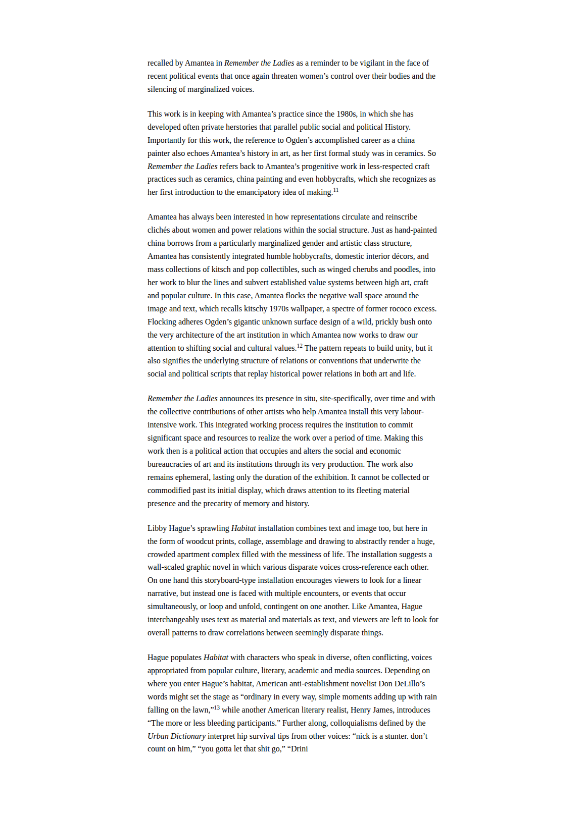recalled by Amantea in Remember the Ladies as a reminder to be vigilant in the face of recent political events that once again threaten women’s control over their bodies and the silencing of marginalized voices.
This work is in keeping with Amantea’s practice since the 1980s, in which she has developed often private herstories that parallel public social and political History. Importantly for this work, the reference to Ogden’s accomplished career as a china painter also echoes Amantea’s history in art, as her first formal study was in ceramics. So Remember the Ladies refers back to Amantea’s progenitive work in less-respected craft practices such as ceramics, china painting and even hobbycrafts, which she recognizes as her first introduction to the emancipatory idea of making.11
Amantea has always been interested in how representations circulate and reinscribe clichés about women and power relations within the social structure. Just as hand-painted china borrows from a particularly marginalized gender and artistic class structure, Amantea has consistently integrated humble hobbycrafts, domestic interior décors, and mass collections of kitsch and pop collectibles, such as winged cherubs and poodles, into her work to blur the lines and subvert established value systems between high art, craft and popular culture. In this case, Amantea flocks the negative wall space around the image and text, which recalls kitschy 1970s wallpaper, a spectre of former rococo excess. Flocking adheres Ogden’s gigantic unknown surface design of a wild, prickly bush onto the very architecture of the art institution in which Amantea now works to draw our attention to shifting social and cultural values.12 The pattern repeats to build unity, but it also signifies the underlying structure of relations or conventions that underwrite the social and political scripts that replay historical power relations in both art and life.
Remember the Ladies announces its presence in situ, site-specifically, over time and with the collective contributions of other artists who help Amantea install this very labour-intensive work. This integrated working process requires the institution to commit significant space and resources to realize the work over a period of time. Making this work then is a political action that occupies and alters the social and economic bureaucracies of art and its institutions through its very production. The work also remains ephemeral, lasting only the duration of the exhibition. It cannot be collected or commodified past its initial display, which draws attention to its fleeting material presence and the precarity of memory and history.
Libby Hague’s sprawling Habitat installation combines text and image too, but here in the form of woodcut prints, collage, assemblage and drawing to abstractly render a huge, crowded apartment complex filled with the messiness of life. The installation suggests a wall-scaled graphic novel in which various disparate voices cross-reference each other. On one hand this storyboard-type installation encourages viewers to look for a linear narrative, but instead one is faced with multiple encounters, or events that occur simultaneously, or loop and unfold, contingent on one another. Like Amantea, Hague interchangeably uses text as material and materials as text, and viewers are left to look for overall patterns to draw correlations between seemingly disparate things.
Hague populates Habitat with characters who speak in diverse, often conflicting, voices appropriated from popular culture, literary, academic and media sources. Depending on where you enter Hague’s habitat, American anti-establishment novelist Don DeLillo’s words might set the stage as “ordinary in every way, simple moments adding up with rain falling on the lawn,”13 while another American literary realist, Henry James, introduces “The more or less bleeding participants.” Further along, colloquialisms defined by the Urban Dictionary interpret hip survival tips from other voices: “nick is a stunter. don’t count on him,” “you gotta let that shit go,” “Drini